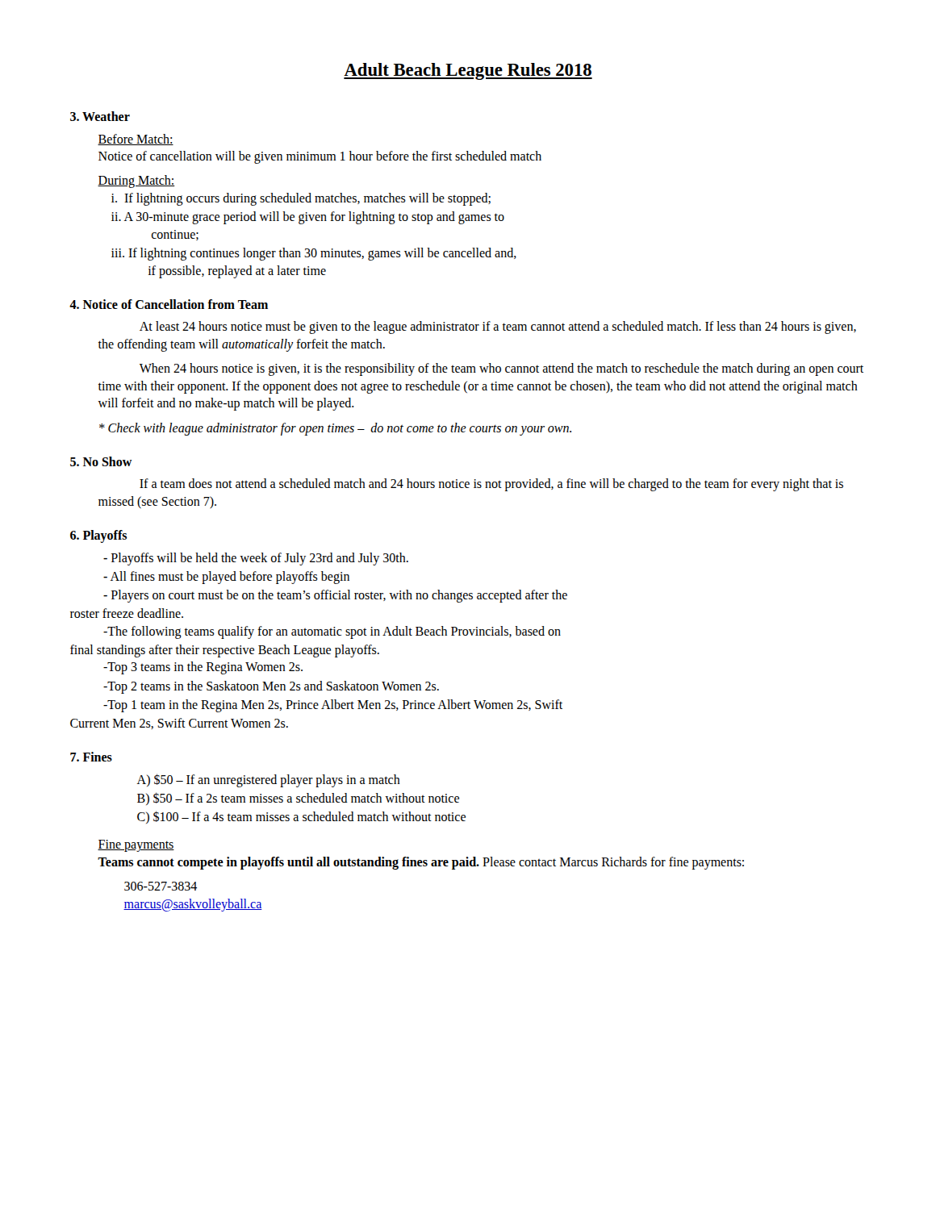Adult Beach League Rules 2018
3. Weather
Before Match:
Notice of cancellation will be given minimum 1 hour before the first scheduled match
During Match:
i. If lightning occurs during scheduled matches, matches will be stopped;
ii. A 30-minute grace period will be given for lightning to stop and games to
continue;
iii. If lightning continues longer than 30 minutes, games will be cancelled and,
if possible, replayed at a later time
4. Notice of Cancellation from Team
At least 24 hours notice must be given to the league administrator if a team cannot attend a scheduled match. If less than 24 hours is given, the offending team will automatically forfeit the match.
When 24 hours notice is given, it is the responsibility of the team who cannot attend the match to reschedule the match during an open court time with their opponent. If the opponent does not agree to reschedule (or a time cannot be chosen), the team who did not attend the original match will forfeit and no make-up match will be played.
* Check with league administrator for open times – do not come to the courts on your own.
5. No Show
If a team does not attend a scheduled match and 24 hours notice is not provided, a fine will be charged to the team for every night that is missed (see Section 7).
6. Playoffs
- Playoffs will be held the week of July 23rd and July 30th.
- All fines must be played before playoffs begin
- Players on court must be on the team’s official roster, with no changes accepted after the
roster freeze deadline.
-The following teams qualify for an automatic spot in Adult Beach Provincials, based on
final standings after their respective Beach League playoffs.
-Top 3 teams in the Regina Women 2s.
-Top 2 teams in the Saskatoon Men 2s and Saskatoon Women 2s.
-Top 1 team in the Regina Men 2s, Prince Albert Men 2s, Prince Albert Women 2s, Swift
Current Men 2s, Swift Current Women 2s.
7. Fines
A) $50 – If an unregistered player plays in a match
B) $50 – If a 2s team misses a scheduled match without notice
C) $100 – If a 4s team misses a scheduled match without notice
Fine payments
Teams cannot compete in playoffs until all outstanding fines are paid. Please contact Marcus Richards for fine payments:
306-527-3834
marcus@saskvolleyball.ca